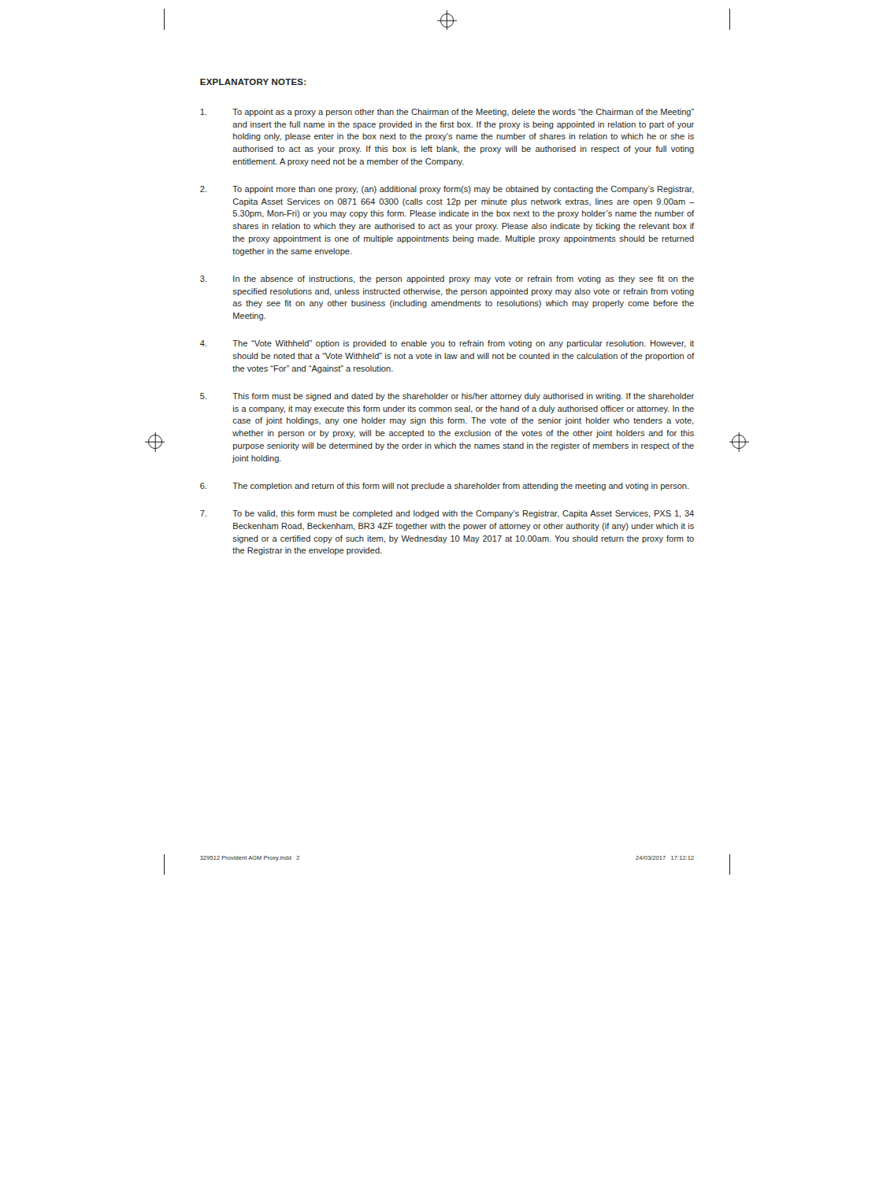Explanatory Notes:
To appoint as a proxy a person other than the Chairman of the Meeting, delete the words “the Chairman of the Meeting” and insert the full name in the space provided in the first box. If the proxy is being appointed in relation to part of your holding only, please enter in the box next to the proxy’s name the number of shares in relation to which he or she is authorised to act as your proxy. If this box is left blank, the proxy will be authorised in respect of your full voting entitlement. A proxy need not be a member of the Company.
To appoint more than one proxy, (an) additional proxy form(s) may be obtained by contacting the Company’s Registrar, Capita Asset Services on 0871 664 0300 (calls cost 12p per minute plus network extras, lines are open 9.00am – 5.30pm, Mon-Fri) or you may copy this form. Please indicate in the box next to the proxy holder’s name the number of shares in relation to which they are authorised to act as your proxy. Please also indicate by ticking the relevant box if the proxy appointment is one of multiple appointments being made. Multiple proxy appointments should be returned together in the same envelope.
In the absence of instructions, the person appointed proxy may vote or refrain from voting as they see fit on the specified resolutions and, unless instructed otherwise, the person appointed proxy may also vote or refrain from voting as they see fit on any other business (including amendments to resolutions) which may properly come before the Meeting.
The “Vote Withheld” option is provided to enable you to refrain from voting on any particular resolution. However, it should be noted that a “Vote Withheld” is not a vote in law and will not be counted in the calculation of the proportion of the votes “For” and “Against” a resolution.
This form must be signed and dated by the shareholder or his/her attorney duly authorised in writing. If the shareholder is a company, it may execute this form under its common seal, or the hand of a duly authorised officer or attorney. In the case of joint holdings, any one holder may sign this form. The vote of the senior joint holder who tenders a vote, whether in person or by proxy, will be accepted to the exclusion of the votes of the other joint holders and for this purpose seniority will be determined by the order in which the names stand in the register of members in respect of the joint holding.
The completion and return of this form will not preclude a shareholder from attending the meeting and voting in person.
To be valid, this form must be completed and lodged with the Company’s Registrar, Capita Asset Services, PXS 1, 34 Beckenham Road, Beckenham, BR3 4ZF together with the power of attorney or other authority (if any) under which it is signed or a certified copy of such item, by Wednesday 10 May 2017 at 10.00am. You should return the proxy form to the Registrar in the envelope provided.
329512 Provident AGM Proxy.indd 2
24/03/2017 17:12:12